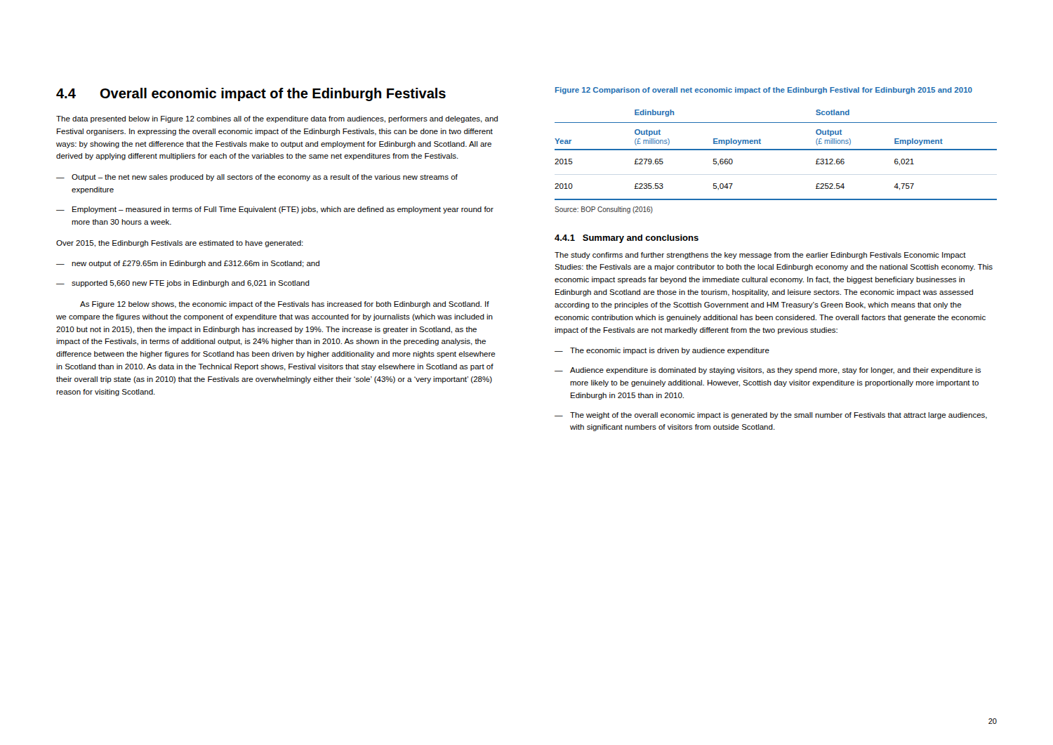4.4 Overall economic impact of the Edinburgh Festivals
The data presented below in Figure 12 combines all of the expenditure data from audiences, performers and delegates, and Festival organisers. In expressing the overall economic impact of the Edinburgh Festivals, this can be done in two different ways: by showing the net difference that the Festivals make to output and employment for Edinburgh and Scotland. All are derived by applying different multipliers for each of the variables to the same net expenditures from the Festivals.
Output – the net new sales produced by all sectors of the economy as a result of the various new streams of expenditure
Employment – measured in terms of Full Time Equivalent (FTE) jobs, which are defined as employment year round for more than 30 hours a week.
Over 2015, the Edinburgh Festivals are estimated to have generated:
new output of £279.65m in Edinburgh and £312.66m in Scotland; and
supported 5,660 new FTE jobs in Edinburgh and 6,021 in Scotland
As Figure 12 below shows, the economic impact of the Festivals has increased for both Edinburgh and Scotland. If we compare the figures without the component of expenditure that was accounted for by journalists (which was included in 2010 but not in 2015), then the impact in Edinburgh has increased by 19%. The increase is greater in Scotland, as the impact of the Festivals, in terms of additional output, is 24% higher than in 2010. As shown in the preceding analysis, the difference between the higher figures for Scotland has been driven by higher additionality and more nights spent elsewhere in Scotland than in 2010. As data in the Technical Report shows, Festival visitors that stay elsewhere in Scotland as part of their overall trip state (as in 2010) that the Festivals are overwhelmingly either their ‘sole’ (43%) or a ‘very important’ (28%) reason for visiting Scotland.
Figure 12 Comparison of overall net economic impact of the Edinburgh Festival for Edinburgh 2015 and 2010
| | Edinburgh | Scotland |
| --- | --- | --- |
| Year | Output (£ millions) | Employment | Output (£ millions) | Employment |
| 2015 | £279.65 | 5,660 | £312.66 | 6,021 |
| 2010 | £235.53 | 5,047 | £252.54 | 4,757 |
Source: BOP Consulting (2016)
4.4.1 Summary and conclusions
The study confirms and further strengthens the key message from the earlier Edinburgh Festivals Economic Impact Studies: the Festivals are a major contributor to both the local Edinburgh economy and the national Scottish economy. This economic impact spreads far beyond the immediate cultural economy. In fact, the biggest beneficiary businesses in Edinburgh and Scotland are those in the tourism, hospitality, and leisure sectors. The economic impact was assessed according to the principles of the Scottish Government and HM Treasury’s Green Book, which means that only the economic contribution which is genuinely additional has been considered. The overall factors that generate the economic impact of the Festivals are not markedly different from the two previous studies:
The economic impact is driven by audience expenditure
Audience expenditure is dominated by staying visitors, as they spend more, stay for longer, and their expenditure is more likely to be genuinely additional. However, Scottish day visitor expenditure is proportionally more important to Edinburgh in 2015 than in 2010.
The weight of the overall economic impact is generated by the small number of Festivals that attract large audiences, with significant numbers of visitors from outside Scotland.
20